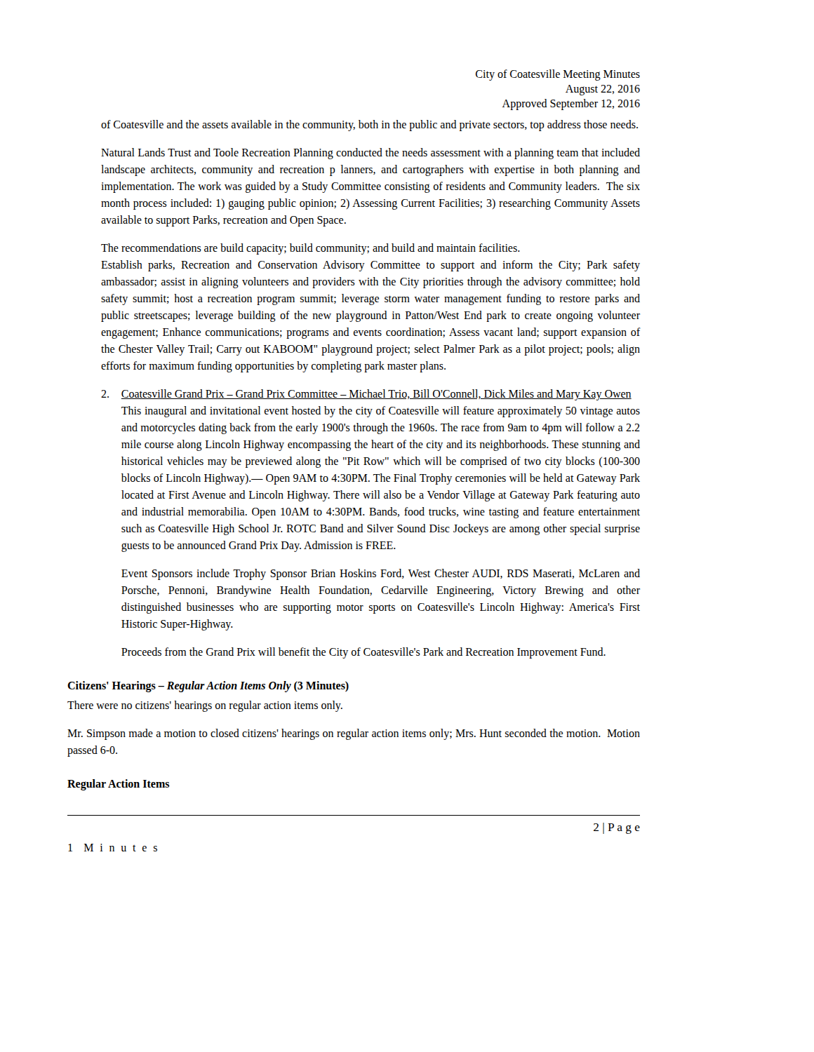City of Coatesville Meeting Minutes
August 22, 2016
Approved September 12, 2016
of Coatesville and the assets available in the community, both in the public and private sectors, top address those needs.
Natural Lands Trust and Toole Recreation Planning conducted the needs assessment with a planning team that included landscape architects, community and recreation p lanners, and cartographers with expertise in both planning and implementation. The work was guided by a Study Committee consisting of residents and Community leaders. The six month process included: 1) gauging public opinion; 2) Assessing Current Facilities; 3) researching Community Assets available to support Parks, recreation and Open Space.
The recommendations are build capacity; build community; and build and maintain facilities.
Establish parks, Recreation and Conservation Advisory Committee to support and inform the City; Park safety ambassador; assist in aligning volunteers and providers with the City priorities through the advisory committee; hold safety summit; host a recreation program summit; leverage storm water management funding to restore parks and public streetscapes; leverage building of the new playground in Patton/West End park to create ongoing volunteer engagement; Enhance communications; programs and events coordination; Assess vacant land; support expansion of the Chester Valley Trail; Carry out KABOOM" playground project; select Palmer Park as a pilot project; pools; align efforts for maximum funding opportunities by completing park master plans.
2. Coatesville Grand Prix – Grand Prix Committee – Michael Trio, Bill O'Connell, Dick Miles and Mary Kay Owen
This inaugural and invitational event hosted by the city of Coatesville will feature approximately 50 vintage autos and motorcycles dating back from the early 1900's through the 1960s. The race from 9am to 4pm will follow a 2.2 mile course along Lincoln Highway encompassing the heart of the city and its neighborhoods. These stunning and historical vehicles may be previewed along the "Pit Row" which will be comprised of two city blocks (100-300 blocks of Lincoln Highway).— Open 9AM to 4:30PM. The Final Trophy ceremonies will be held at Gateway Park located at First Avenue and Lincoln Highway. There will also be a Vendor Village at Gateway Park featuring auto and industrial memorabilia. Open 10AM to 4:30PM. Bands, food trucks, wine tasting and feature entertainment such as Coatesville High School Jr. ROTC Band and Silver Sound Disc Jockeys are among other special surprise guests to be announced Grand Prix Day. Admission is FREE.
Event Sponsors include Trophy Sponsor Brian Hoskins Ford, West Chester AUDI, RDS Maserati, McLaren and Porsche, Pennoni, Brandywine Health Foundation, Cedarville Engineering, Victory Brewing and other distinguished businesses who are supporting motor sports on Coatesville's Lincoln Highway: America's First Historic Super-Highway.
Proceeds from the Grand Prix will benefit the City of Coatesville's Park and Recreation Improvement Fund.
Citizens' Hearings – Regular Action Items Only (3 Minutes)
There were no citizens' hearings on regular action items only.
Mr. Simpson made a motion to closed citizens' hearings on regular action items only; Mrs. Hunt seconded the motion. Motion passed 6-0.
Regular Action Items
2 | P a g e
1 M i n u t e s